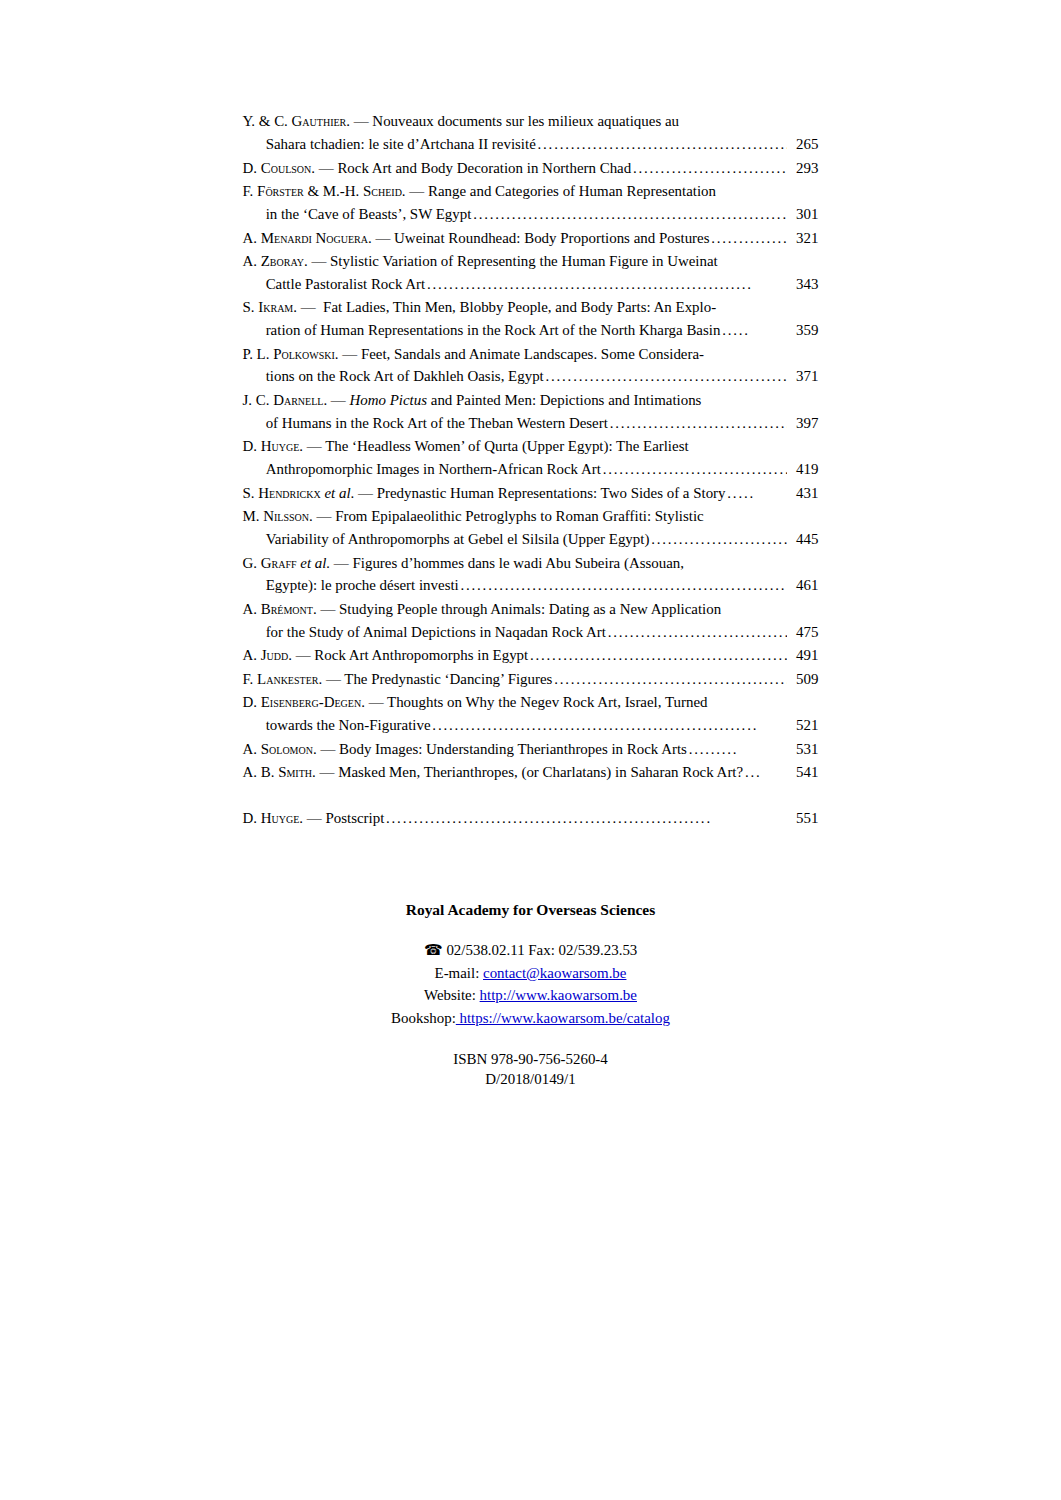Y. & C. Gauthier. — Nouveaux documents sur les milieux aquatiques au
Sahara tchadien: le site d’Artchana II revisité ........................................................... 265
D. Coulson. — Rock Art and Body Decoration in Northern Chad ........................................................... 293
F. Förster & M.-H. Scheid. — Range and Categories of Human Representation
in the ‘Cave of Beasts’, SW Egypt ........................................................... 301
A. Menardi Noguera. — Uweinat Roundhead: Body Proportions and Postures ........................................................... 321
A. Zboray. — Stylistic Variation of Representing the Human Figure in Uweinat
Cattle Pastoralist Rock Art ........................................................... 343
S. Ikram. — Fat Ladies, Thin Men, Blobby People, and Body Parts: An Explo-
ration of Human Representations in the Rock Art of the North Kharga Basin ..... 359
P. L. Polkowski. — Feet, Sandals and Animate Landscapes. Some Considera-
tions on the Rock Art of Dakhleh Oasis, Egypt ........................................................... 371
J. C. Darnell. — Homo Pictus and Painted Men: Depictions and Intimations
of Humans in the Rock Art of the Theban Western Desert ........................................................... 397
D. Huyge. — The ‘Headless Women’ of Qurta (Upper Egypt): The Earliest
Anthropomorphic Images in Northern-African Rock Art ........................................................... 419
S. Hendrickx et al. — Predynastic Human Representations: Two Sides of a Story ..... 431
M. Nilsson. — From Epipalaeolithic Petroglyphs to Roman Graffiti: Stylistic
Variability of Anthropomorphs at Gebel el Silsila (Upper Egypt) ........................................................... 445
G. Graff et al. — Figures d’hommes dans le wadi Abu Subeira (Assouan,
Egypte): le proche désert investi ........................................................... 461
A. Brémont. — Studying People through Animals: Dating as a New Application
for the Study of Animal Depictions in Naqadan Rock Art ........................................................... 475
A. Judd. — Rock Art Anthropomorphs in Egypt ........................................................... 491
F. Lankester. — The Predynastic ‘Dancing’ Figures ........................................................... 509
D. Eisenberg-Degen. — Thoughts on Why the Negev Rock Art, Israel, Turned
towards the Non-Figurative ........................................................... 521
A. Solomon. — Body Images: Understanding Therianthropes in Rock Arts ......... 531
A. B. Smith. — Masked Men, Therianthropes, (or Charlatans) in Saharan Rock Art? ... 541
D. Huyge. — Postscript ........................................................... 551
Royal Academy for Overseas Sciences
☎ 02/538.02.11 Fax: 02/539.23.53
E-mail: contact@kaowarsom.be
Website: http://www.kaowarsom.be
Bookshop: https://www.kaowarsom.be/catalog
ISBN 978-90-756-5260-4
D/2018/0149/1